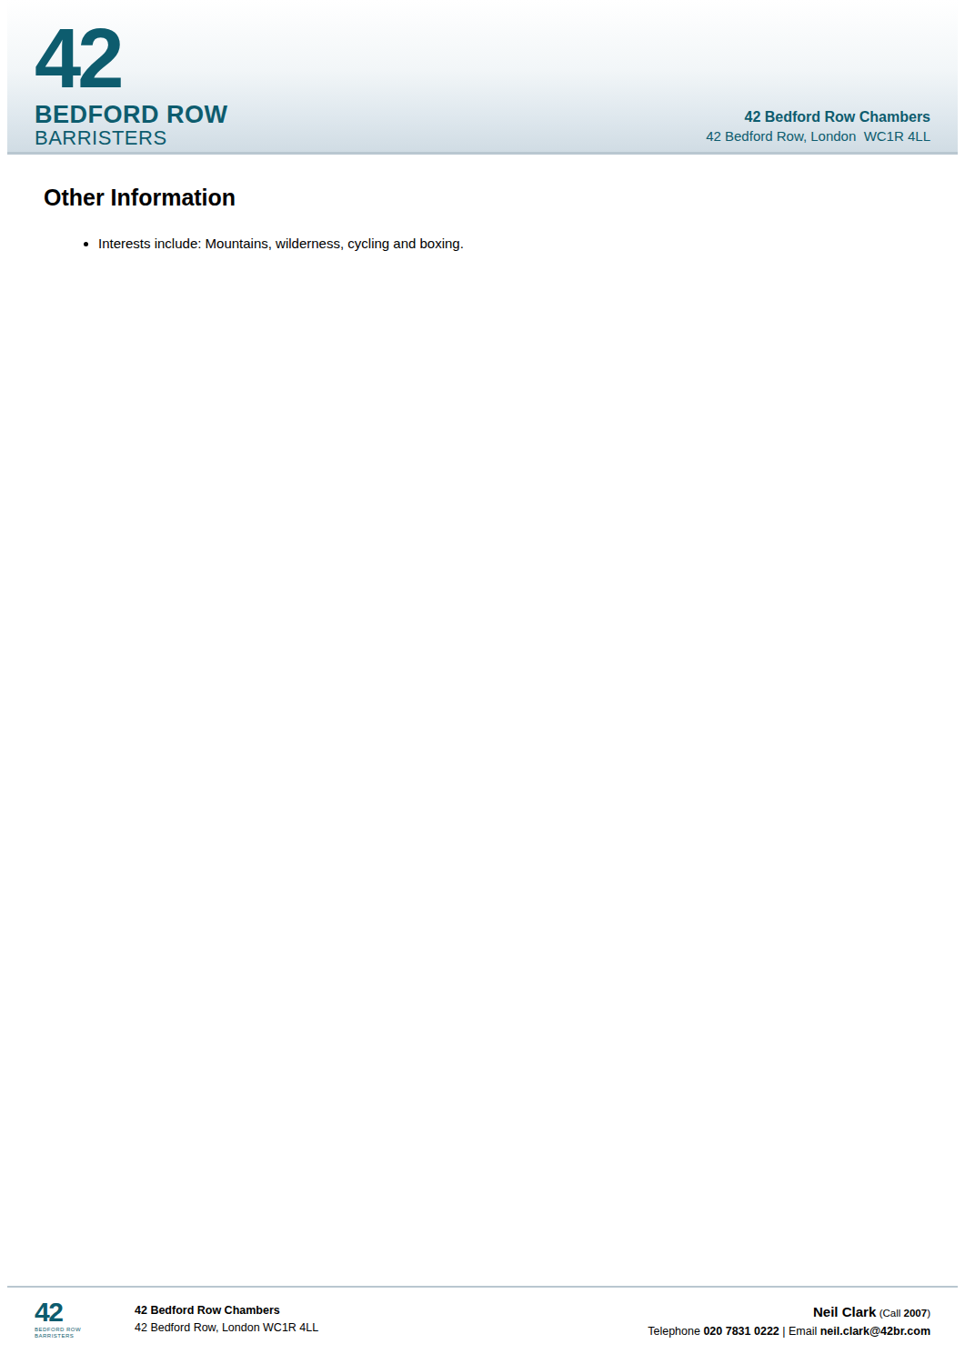42 BEDFORD ROW BARRISTERS
42 Bedford Row Chambers
42 Bedford Row, London WC1R 4LL
Other Information
Interests include: Mountains, wilderness, cycling and boxing.
42 BEDFORD ROW BARRISTERS
42 Bedford Row Chambers
42 Bedford Row, London WC1R 4LL
Neil Clark (Call 2007)
Telephone 020 7831 0222 | Email neil.clark@42br.com